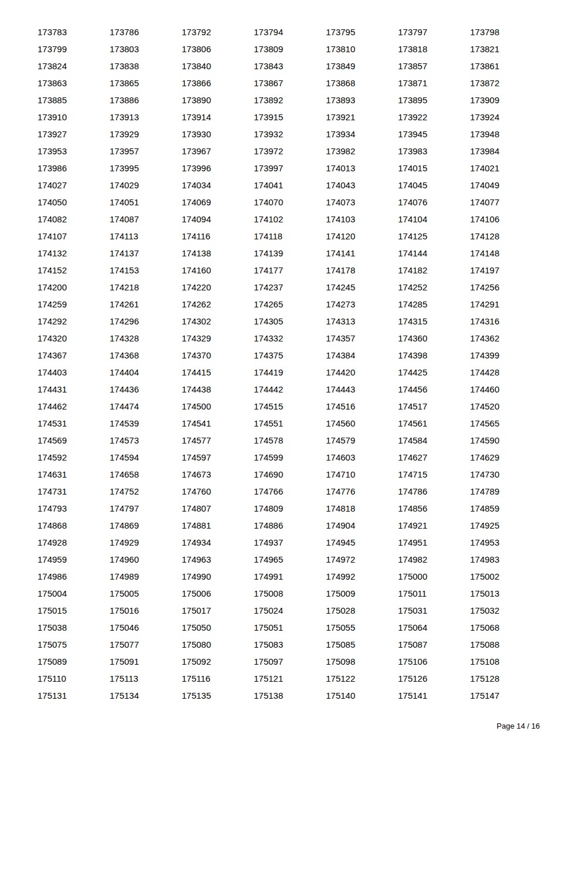| 173783 | 173786 | 173792 | 173794 | 173795 | 173797 | 173798 |
| 173799 | 173803 | 173806 | 173809 | 173810 | 173818 | 173821 |
| 173824 | 173838 | 173840 | 173843 | 173849 | 173857 | 173861 |
| 173863 | 173865 | 173866 | 173867 | 173868 | 173871 | 173872 |
| 173885 | 173886 | 173890 | 173892 | 173893 | 173895 | 173909 |
| 173910 | 173913 | 173914 | 173915 | 173921 | 173922 | 173924 |
| 173927 | 173929 | 173930 | 173932 | 173934 | 173945 | 173948 |
| 173953 | 173957 | 173967 | 173972 | 173982 | 173983 | 173984 |
| 173986 | 173995 | 173996 | 173997 | 174013 | 174015 | 174021 |
| 174027 | 174029 | 174034 | 174041 | 174043 | 174045 | 174049 |
| 174050 | 174051 | 174069 | 174070 | 174073 | 174076 | 174077 |
| 174082 | 174087 | 174094 | 174102 | 174103 | 174104 | 174106 |
| 174107 | 174113 | 174116 | 174118 | 174120 | 174125 | 174128 |
| 174132 | 174137 | 174138 | 174139 | 174141 | 174144 | 174148 |
| 174152 | 174153 | 174160 | 174177 | 174178 | 174182 | 174197 |
| 174200 | 174218 | 174220 | 174237 | 174245 | 174252 | 174256 |
| 174259 | 174261 | 174262 | 174265 | 174273 | 174285 | 174291 |
| 174292 | 174296 | 174302 | 174305 | 174313 | 174315 | 174316 |
| 174320 | 174328 | 174329 | 174332 | 174357 | 174360 | 174362 |
| 174367 | 174368 | 174370 | 174375 | 174384 | 174398 | 174399 |
| 174403 | 174404 | 174415 | 174419 | 174420 | 174425 | 174428 |
| 174431 | 174436 | 174438 | 174442 | 174443 | 174456 | 174460 |
| 174462 | 174474 | 174500 | 174515 | 174516 | 174517 | 174520 |
| 174531 | 174539 | 174541 | 174551 | 174560 | 174561 | 174565 |
| 174569 | 174573 | 174577 | 174578 | 174579 | 174584 | 174590 |
| 174592 | 174594 | 174597 | 174599 | 174603 | 174627 | 174629 |
| 174631 | 174658 | 174673 | 174690 | 174710 | 174715 | 174730 |
| 174731 | 174752 | 174760 | 174766 | 174776 | 174786 | 174789 |
| 174793 | 174797 | 174807 | 174809 | 174818 | 174856 | 174859 |
| 174868 | 174869 | 174881 | 174886 | 174904 | 174921 | 174925 |
| 174928 | 174929 | 174934 | 174937 | 174945 | 174951 | 174953 |
| 174959 | 174960 | 174963 | 174965 | 174972 | 174982 | 174983 |
| 174986 | 174989 | 174990 | 174991 | 174992 | 175000 | 175002 |
| 175004 | 175005 | 175006 | 175008 | 175009 | 175011 | 175013 |
| 175015 | 175016 | 175017 | 175024 | 175028 | 175031 | 175032 |
| 175038 | 175046 | 175050 | 175051 | 175055 | 175064 | 175068 |
| 175075 | 175077 | 175080 | 175083 | 175085 | 175087 | 175088 |
| 175089 | 175091 | 175092 | 175097 | 175098 | 175106 | 175108 |
| 175110 | 175113 | 175116 | 175121 | 175122 | 175126 | 175128 |
| 175131 | 175134 | 175135 | 175138 | 175140 | 175141 | 175147 |
Page 14 / 16